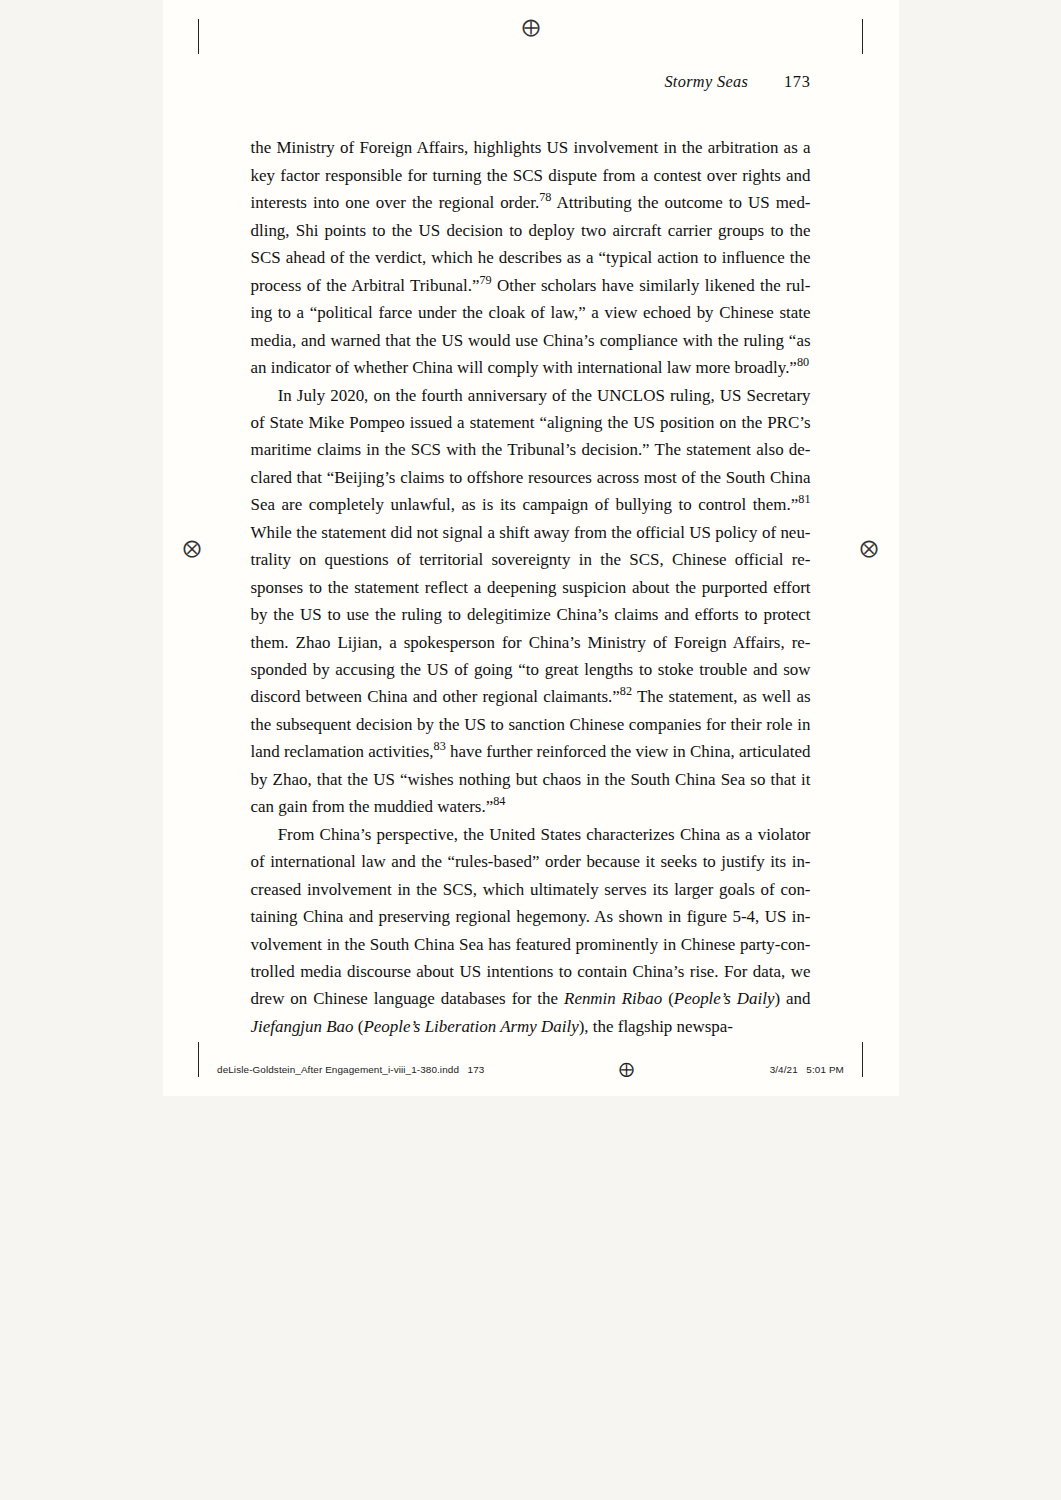⨁ ⨂ ⨂
Stormy Seas 173
the Ministry of Foreign Affairs, highlights US involvement in the arbitration as a key factor responsible for turning the SCS dispute from a contest over rights and interests into one over the regional order.78 Attributing the outcome to US meddling, Shi points to the US decision to deploy two aircraft carrier groups to the SCS ahead of the verdict, which he describes as a “typical action to influence the process of the Arbitral Tribunal.”79 Other scholars have similarly likened the ruling to a “political farce under the cloak of law,” a view echoed by Chinese state media, and warned that the US would use China’s compliance with the ruling “as an indicator of whether China will comply with international law more broadly.”80
In July 2020, on the fourth anniversary of the UNCLOS ruling, US Secretary of State Mike Pompeo issued a statement “aligning the US position on the PRC’s maritime claims in the SCS with the Tribunal’s decision.” The statement also declared that “Beijing’s claims to offshore resources across most of the South China Sea are completely unlawful, as is its campaign of bullying to control them.”81 While the statement did not signal a shift away from the official US policy of neutrality on questions of territorial sovereignty in the SCS, Chinese official responses to the statement reflect a deepening suspicion about the purported effort by the US to use the ruling to delegitimize China’s claims and efforts to protect them. Zhao Lijian, a spokesperson for China’s Ministry of Foreign Affairs, responded by accusing the US of going “to great lengths to stoke trouble and sow discord between China and other regional claimants.”82 The statement, as well as the subsequent decision by the US to sanction Chinese companies for their role in land reclamation activities,83 have further reinforced the view in China, articulated by Zhao, that the US “wishes nothing but chaos in the South China Sea so that it can gain from the muddied waters.”84
From China’s perspective, the United States characterizes China as a violator of international law and the “rules-based” order because it seeks to justify its increased involvement in the SCS, which ultimately serves its larger goals of containing China and preserving regional hegemony. As shown in figure 5-4, US involvement in the South China Sea has featured prominently in Chinese party-controlled media discourse about US intentions to contain China’s rise. For data, we drew on Chinese language databases for the Renmin Ribao (People’s Daily) and Jiefangjun Bao (People’s Liberation Army Daily), the flagship newspa-
deLisle-Goldstein_After Engagement_i-viii_1-380.indd 173 ⨁ 3/4/21 5:01 PM